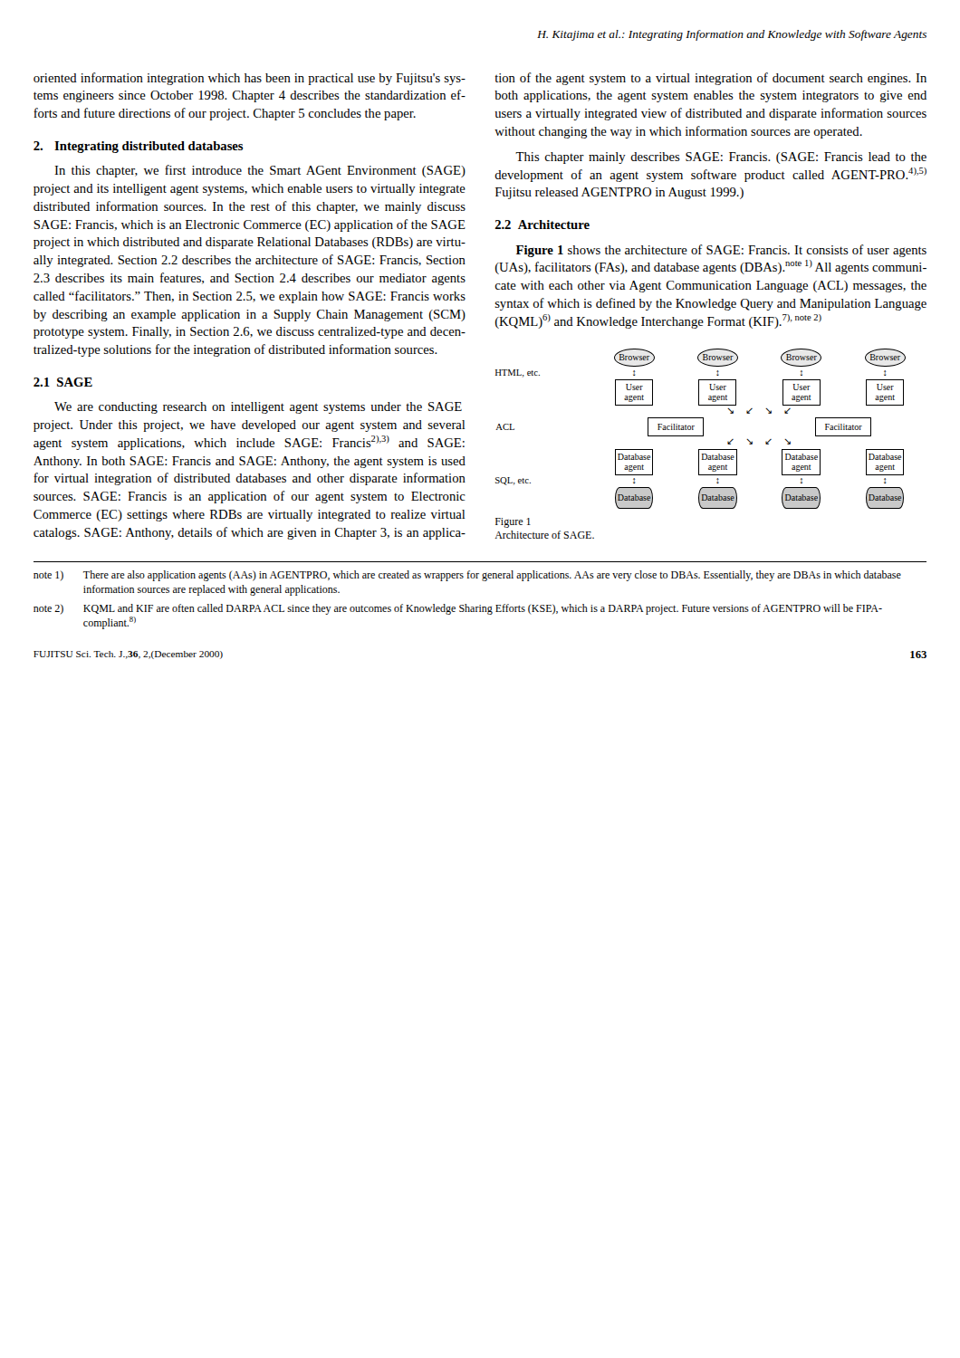H. Kitajima et al.: Integrating Information and Knowledge with Software Agents
oriented information integration which has been in practical use by Fujitsu's systems engineers since October 1998. Chapter 4 describes the standardization efforts and future directions of our project. Chapter 5 concludes the paper.
2. Integrating distributed databases
In this chapter, we first introduce the Smart AGent Environment (SAGE) project and its intelligent agent systems, which enable users to virtually integrate distributed information sources. In the rest of this chapter, we mainly discuss SAGE: Francis, which is an Electronic Commerce (EC) application of the SAGE project in which distributed and disparate Relational Databases (RDBs) are virtually integrated. Section 2.2 describes the architecture of SAGE: Francis, Section 2.3 describes its main features, and Section 2.4 describes our mediator agents called “facilitators.” Then, in Section 2.5, we explain how SAGE: Francis works by describing an example application in a Supply Chain Management (SCM) prototype system. Finally, in Section 2.6, we discuss centralized-type and decentralized-type solutions for the integration of distributed information sources.
2.1 SAGE
We are conducting research on intelligent agent systems under the SAGE project. Under this project, we have developed our agent system and several agent system applications, which include SAGE: Francis2),3) and SAGE: Anthony. In both SAGE: Francis and SAGE: Anthony, the agent system is used for virtual integration of distributed databases and other disparate information sources. SAGE: Francis is an application of our agent system to Electronic Commerce (EC) settings where RDBs are virtually integrated to realize virtual catalogs. SAGE: Anthony, details of which are given in Chapter 3, is an application of the agent system to a virtual integration of document search engines. In both applications, the agent system enables the system integrators to give end users a virtually integrated view of distributed and disparate information sources without changing the way in which information sources are operated.
This chapter mainly describes SAGE: Francis. (SAGE: Francis lead to the development of an agent system software product called AGENT-PRO.4),5) Fujitsu released AGENTPRO in August 1999.)
2.2 Architecture
Figure 1 shows the architecture of SAGE: Francis. It consists of user agents (UAs), facilitators (FAs), and database agents (DBAs).note 1) All agents communicate with each other via Agent Communication Language (ACL) messages, the syntax of which is defined by the Knowledge Query and Manipulation Language (KQML)6) and Knowledge Interchange Format (KIF).7), note 2)
| | Browser | Browser | Browser | Browser |
| HTML, etc. | ↕ | ↕ | ↕ | ↕ |
| | User agent | User agent | User agent | User agent |
| | ↘ ↙ ↘ ↙ |
| ACL | Facilitator | Facilitator |
| | ↙ ↘ ↙ ↘ |
| | Database agent | Database agent | Database agent | Database agent |
| SQL, etc. | ↕ | ↕ | ↕ | ↕ |
| | Database | Database | Database | Database |
Figure 1
Architecture of SAGE.
| note 1) | There are also application agents (AAs) in AGENTPRO, which are created as wrappers for general applications. AAs are very close to DBAs. Essentially, they are DBAs in which database information sources are replaced with general applications. |
| note 2) | KQML and KIF are often called DARPA ACL since they are outcomes of Knowledge Sharing Efforts (KSE), which is a DARPA project. Future versions of AGENTPRO will be FIPA-compliant. 8) |
FUJITSU Sci. Tech. J.,36, 2,(December 2000)
163